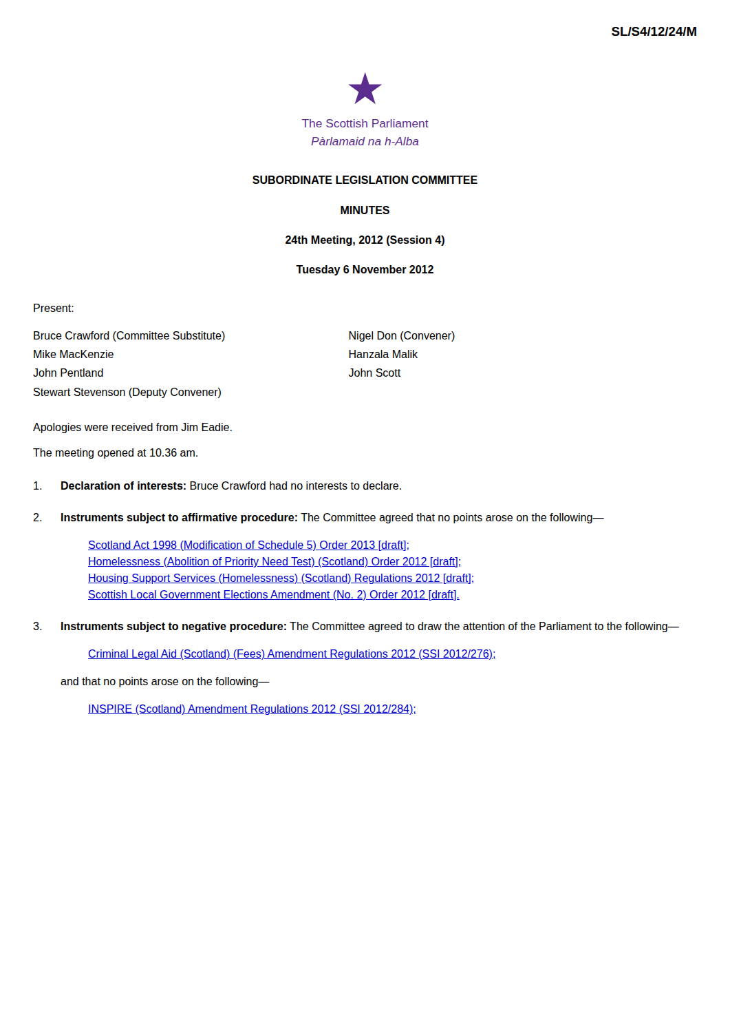SL/S4/12/24/M
★
The Scottish Parliament Pàrlamaid na h-Alba
Subordinate Legislation Committee
Minutes
24th Meeting, 2012 (Session 4)
Tuesday 6 November 2012
Present:
| Bruce Crawford (Committee Substitute) | Nigel Don (Convener) |
| Mike MacKenzie | Hanzala Malik |
| John Pentland | John Scott |
| Stewart Stevenson (Deputy Convener) | |
Apologies were received from Jim Eadie.
The meeting opened at 10.36 am.
Declaration of interests: Bruce Crawford had no interests to declare.
Instruments subject to affirmative procedure: The Committee agreed that no points arose on the following—
Scotland Act 1998 (Modification of Schedule 5) Order 2013 [draft];
Homelessness (Abolition of Priority Need Test) (Scotland) Order 2012 [draft];
Housing Support Services (Homelessness) (Scotland) Regulations 2012 [draft];
Scottish Local Government Elections Amendment (No. 2) Order 2012 [draft].
Instruments subject to negative procedure: The Committee agreed to draw the attention of the Parliament to the following—
Criminal Legal Aid (Scotland) (Fees) Amendment Regulations 2012 (SSI 2012/276);
and that no points arose on the following—
INSPIRE (Scotland) Amendment Regulations 2012 (SSI 2012/284);